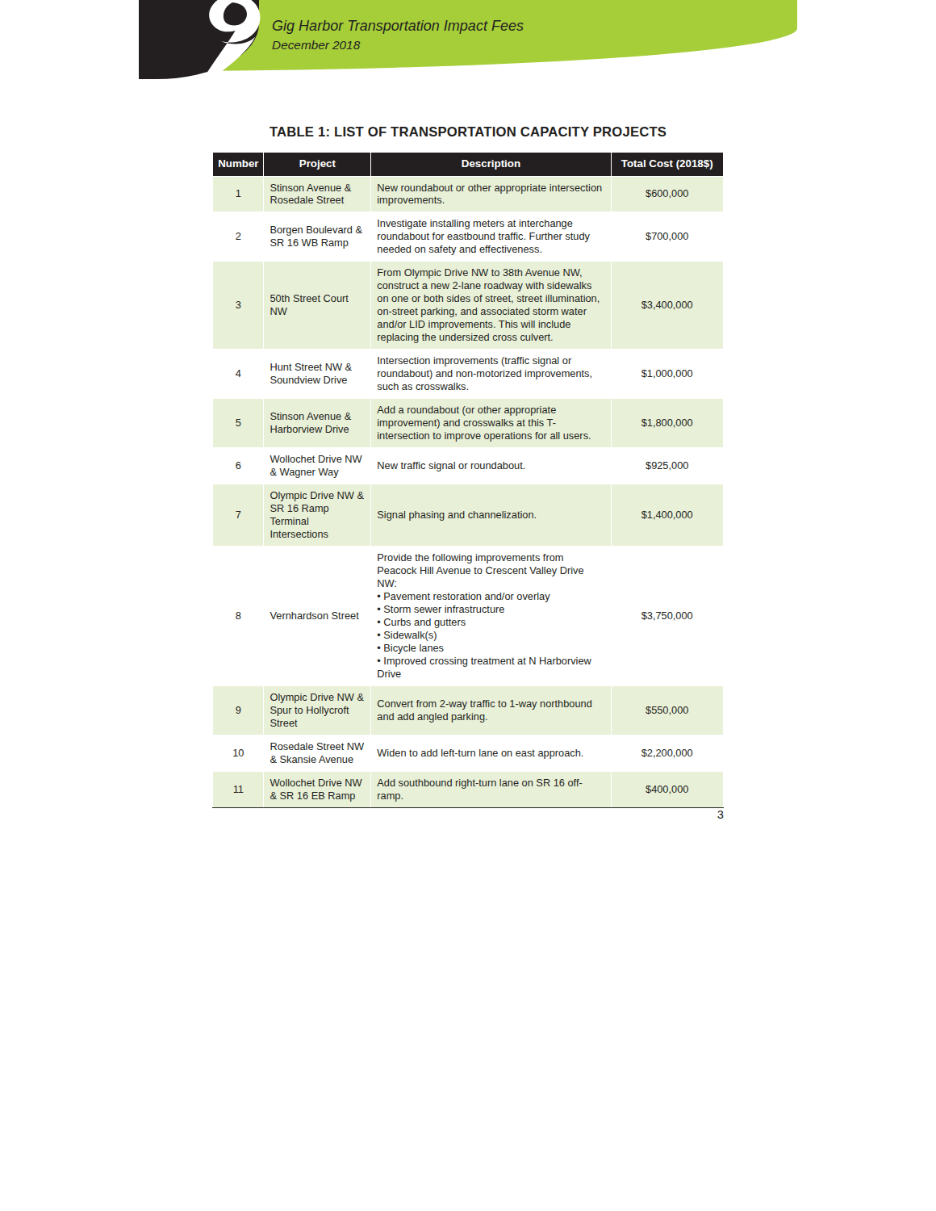Gig Harbor Transportation Impact Fees
December 2018
TABLE 1: LIST OF TRANSPORTATION CAPACITY PROJECTS
| Number | Project | Description | Total Cost (2018$) |
| --- | --- | --- | --- |
| 1 | Stinson Avenue & Rosedale Street | New roundabout or other appropriate intersection improvements. | $600,000 |
| 2 | Borgen Boulevard & SR 16 WB Ramp | Investigate installing meters at interchange roundabout for eastbound traffic. Further study needed on safety and effectiveness. | $700,000 |
| 3 | 50th Street Court NW | From Olympic Drive NW to 38th Avenue NW, construct a new 2-lane roadway with sidewalks on one or both sides of street, street illumination, on-street parking, and associated storm water and/or LID improvements. This will include replacing the undersized cross culvert. | $3,400,000 |
| 4 | Hunt Street NW & Soundview Drive | Intersection improvements (traffic signal or roundabout) and non-motorized improvements, such as crosswalks. | $1,000,000 |
| 5 | Stinson Avenue & Harborview Drive | Add a roundabout (or other appropriate improvement) and crosswalks at this T-intersection to improve operations for all users. | $1,800,000 |
| 6 | Wollochet Drive NW & Wagner Way | New traffic signal or roundabout. | $925,000 |
| 7 | Olympic Drive NW & SR 16 Ramp Terminal Intersections | Signal phasing and channelization. | $1,400,000 |
| 8 | Vernhardson Street | Provide the following improvements from Peacock Hill Avenue to Crescent Valley Drive NW: Pavement restoration and/or overlay Storm sewer infrastructure Curbs and gutters Sidewalk(s) Bicycle lanes Improved crossing treatment at N Harborview Drive | $3,750,000 |
| 9 | Olympic Drive NW & Spur to Hollycroft Street | Convert from 2-way traffic to 1-way northbound and add angled parking. | $550,000 |
| 10 | Rosedale Street NW & Skansie Avenue | Widen to add left-turn lane on east approach. | $2,200,000 |
| 11 | Wollochet Drive NW & SR 16 EB Ramp | Add southbound right-turn lane on SR 16 off-ramp. | $400,000 |
3